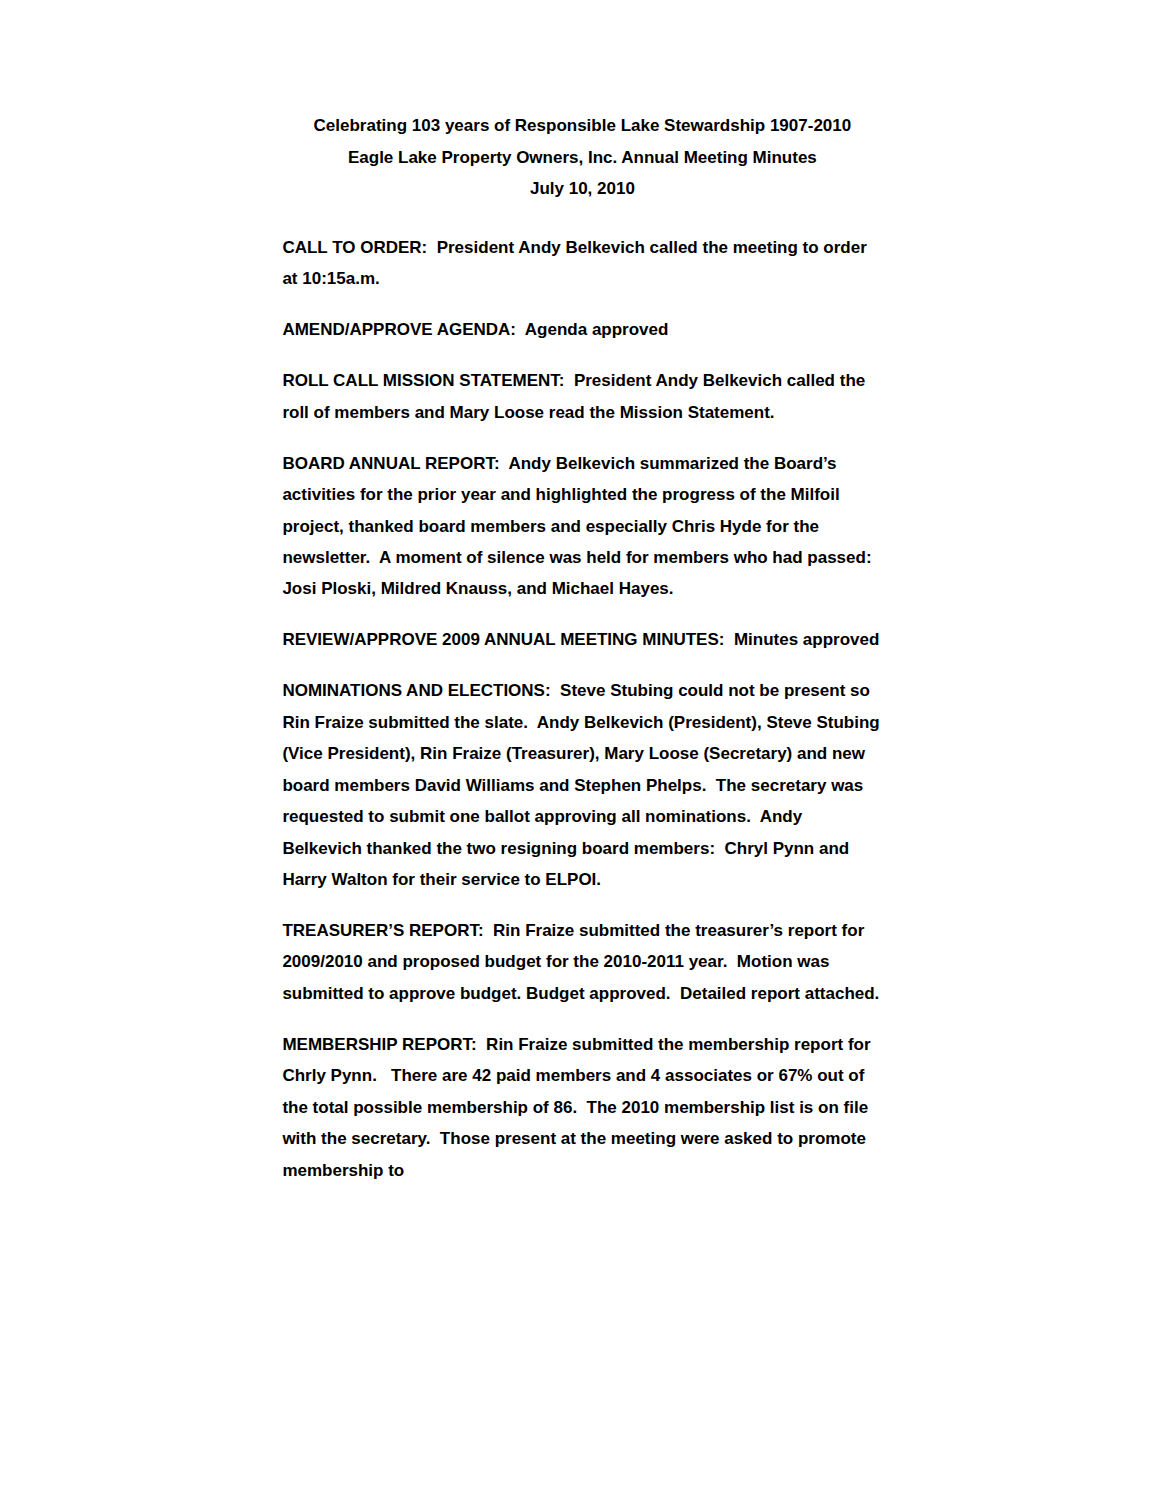Celebrating 103 years of Responsible Lake Stewardship 1907-2010
Eagle Lake Property Owners, Inc. Annual Meeting Minutes
July 10, 2010
CALL TO ORDER: President Andy Belkevich called the meeting to order at 10:15a.m.
AMEND/APPROVE AGENDA: Agenda approved
ROLL CALL MISSION STATEMENT: President Andy Belkevich called the roll of members and Mary Loose read the Mission Statement.
BOARD ANNUAL REPORT: Andy Belkevich summarized the Board’s activities for the prior year and highlighted the progress of the Milfoil project, thanked board members and especially Chris Hyde for the newsletter. A moment of silence was held for members who had passed: Josi Ploski, Mildred Knauss, and Michael Hayes.
REVIEW/APPROVE 2009 ANNUAL MEETING MINUTES: Minutes approved
NOMINATIONS AND ELECTIONS: Steve Stubing could not be present so Rin Fraize submitted the slate. Andy Belkevich (President), Steve Stubing (Vice President), Rin Fraize (Treasurer), Mary Loose (Secretary) and new board members David Williams and Stephen Phelps. The secretary was requested to submit one ballot approving all nominations. Andy Belkevich thanked the two resigning board members: Chryl Pynn and Harry Walton for their service to ELPOI.
TREASURER’S REPORT: Rin Fraize submitted the treasurer’s report for 2009/2010 and proposed budget for the 2010-2011 year. Motion was submitted to approve budget. Budget approved. Detailed report attached.
MEMBERSHIP REPORT: Rin Fraize submitted the membership report for Chrly Pynn. There are 42 paid members and 4 associates or 67% out of the total possible membership of 86. The 2010 membership list is on file with the secretary. Those present at the meeting were asked to promote membership to